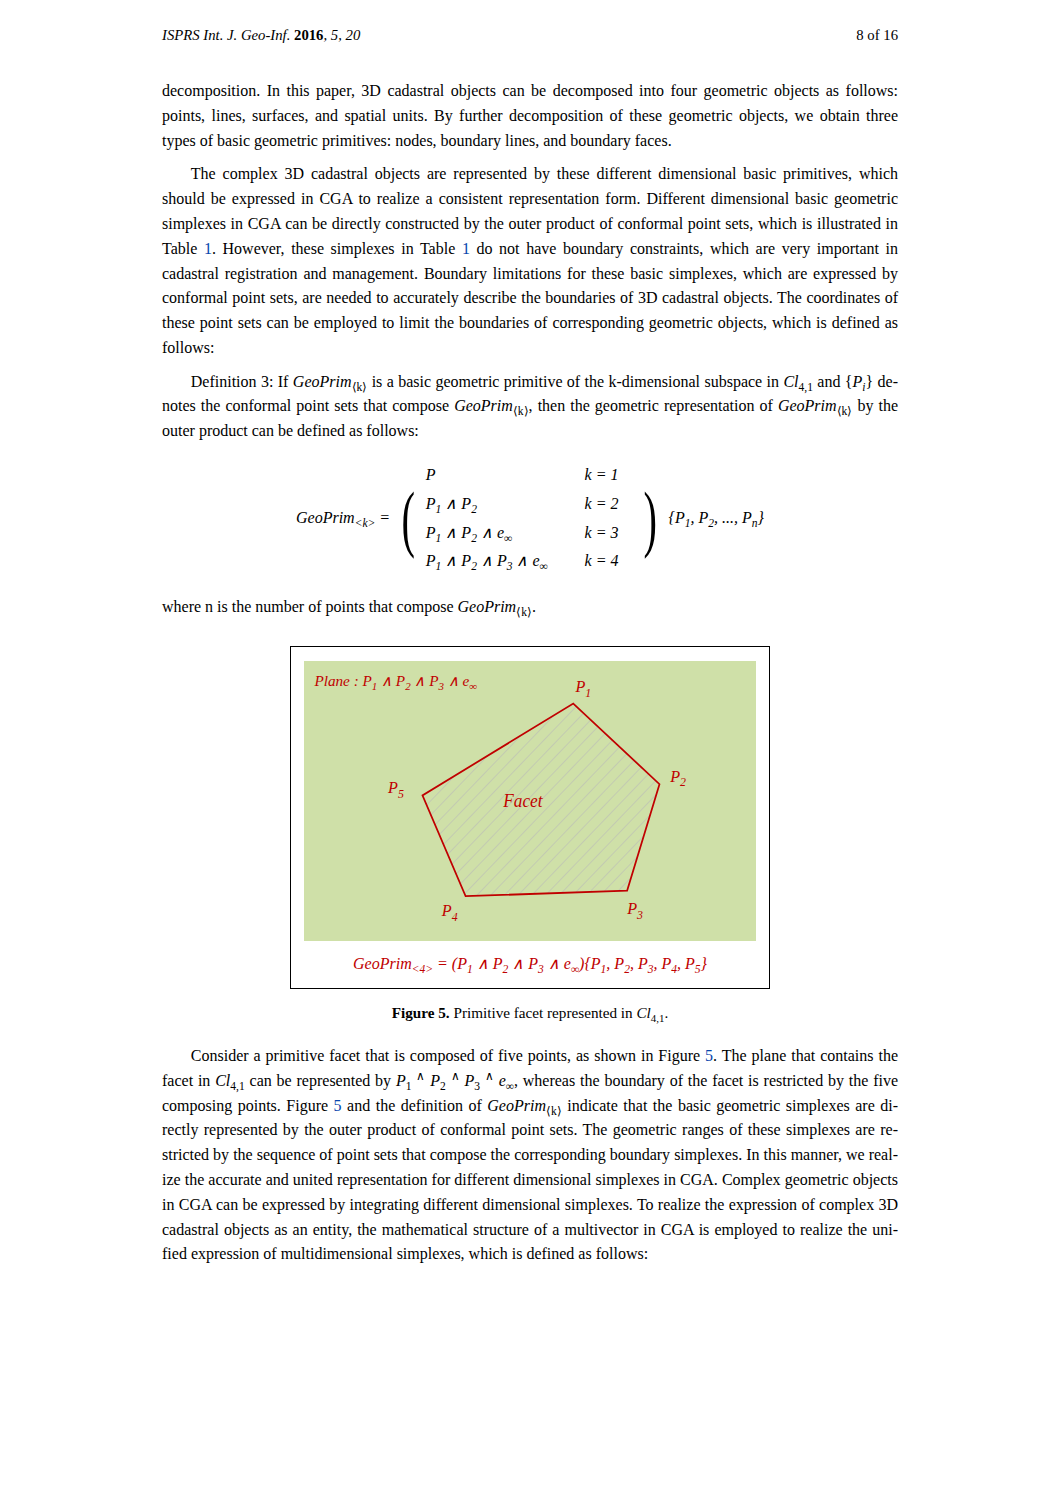ISPRS Int. J. Geo-Inf. 2016, 5, 20
8 of 16
decomposition. In this paper, 3D cadastral objects can be decomposed into four geometric objects as follows: points, lines, surfaces, and spatial units. By further decomposition of these geometric objects, we obtain three types of basic geometric primitives: nodes, boundary lines, and boundary faces.
The complex 3D cadastral objects are represented by these different dimensional basic primitives, which should be expressed in CGA to realize a consistent representation form. Different dimensional basic geometric simplexes in CGA can be directly constructed by the outer product of conformal point sets, which is illustrated in Table 1. However, these simplexes in Table 1 do not have boundary constraints, which are very important in cadastral registration and management. Boundary limitations for these basic simplexes, which are expressed by conformal point sets, are needed to accurately describe the boundaries of 3D cadastral objects. The coordinates of these point sets can be employed to limit the boundaries of corresponding geometric objects, which is defined as follows:
Definition 3: If GeoPrim⟨k⟩ is a basic geometric primitive of the k-dimensional subspace in Cl4,1 and {Pi} denotes the conformal point sets that compose GeoPrim⟨k⟩, then the geometric representation of GeoPrim⟨k⟩ by the outer product can be defined as follows:
GeoPrim<k> = (
| P | k = 1 |
| P 1 ∧ P 2 | k = 2 |
| P 1 ∧ P 2 ∧ e ∞ | k = 3 |
| P 1 ∧ P 2 ∧ P 3 ∧ e ∞ | k = 4 |
) {P1, P2, ..., Pn}
where n is the number of points that compose GeoPrim⟨k⟩.
Plane : P1 ∧ P2 ∧ P3 ∧ e∞
P1 P2 P3 P4 P5 Facet
GeoPrim<4> = (P1 ∧ P2 ∧ P3 ∧ e∞){P1, P2, P3, P4, P5}
Figure 5. Primitive facet represented in Cl4,1.
Consider a primitive facet that is composed of five points, as shown in Figure 5. The plane that contains the facet in Cl4,1 can be represented by P1 ∧ P2 ∧ P3 ∧ e∞, whereas the boundary of the facet is restricted by the five composing points. Figure 5 and the definition of GeoPrim⟨k⟩ indicate that the basic geometric simplexes are directly represented by the outer product of conformal point sets. The geometric ranges of these simplexes are restricted by the sequence of point sets that compose the corresponding boundary simplexes. In this manner, we realize the accurate and united representation for different dimensional simplexes in CGA. Complex geometric objects in CGA can be expressed by integrating different dimensional simplexes. To realize the expression of complex 3D cadastral objects as an entity, the mathematical structure of a multivector in CGA is employed to realize the unified expression of multidimensional simplexes, which is defined as follows: